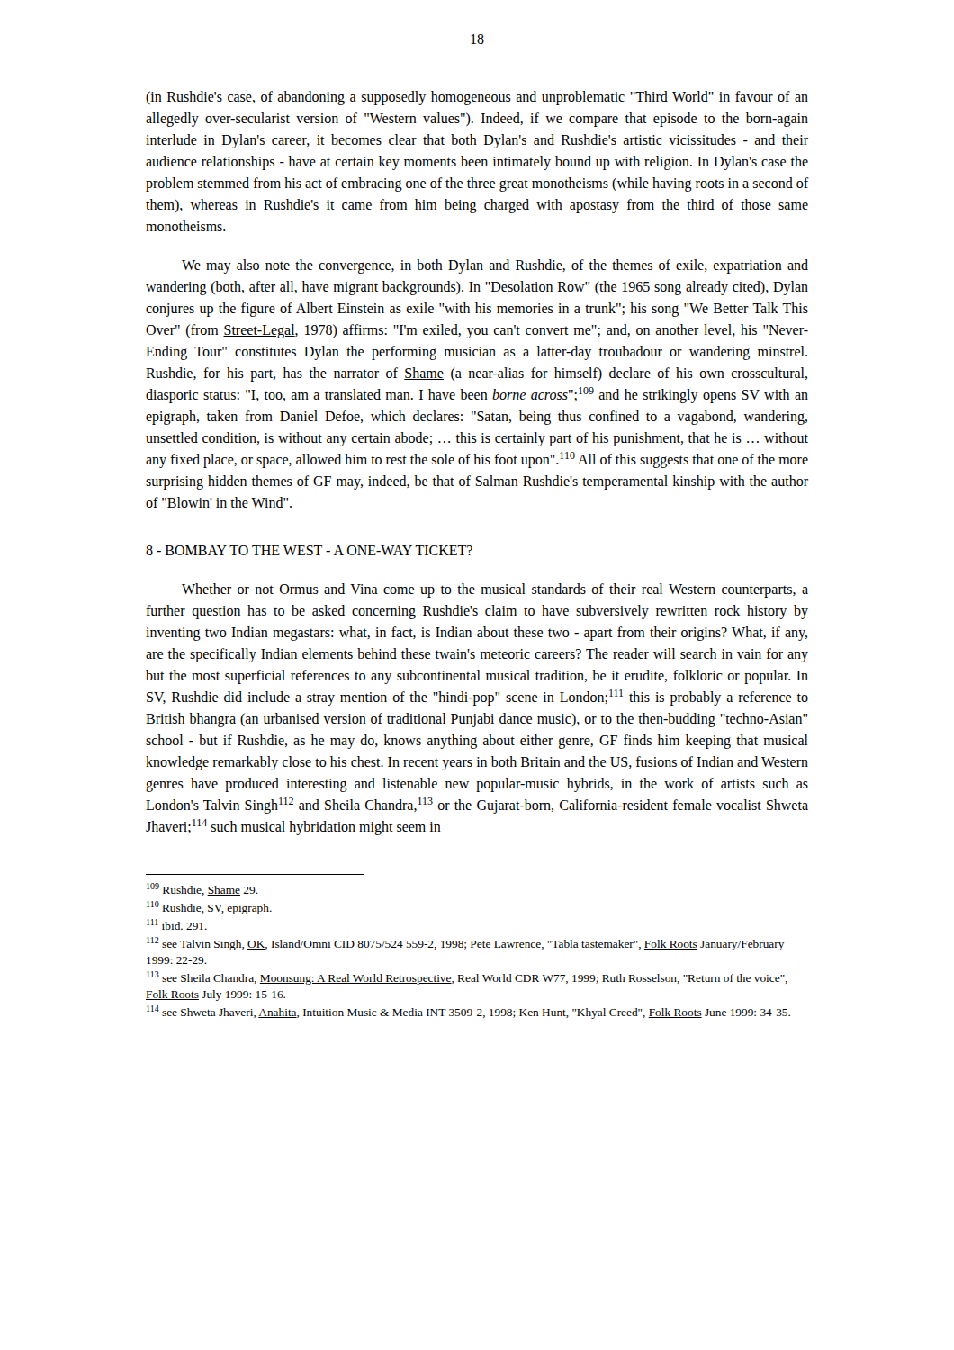18
(in Rushdie's case, of abandoning a supposedly homogeneous and unproblematic "Third World" in favour of an allegedly over-secularist version of "Western values"). Indeed, if we compare that episode to the born-again interlude in Dylan's career, it becomes clear that both Dylan's and Rushdie's artistic vicissitudes - and their audience relationships - have at certain key moments been intimately bound up with religion. In Dylan's case the problem stemmed from his act of embracing one of the three great monotheisms (while having roots in a second of them), whereas in Rushdie's it came from him being charged with apostasy from the third of those same monotheisms.
We may also note the convergence, in both Dylan and Rushdie, of the themes of exile, expatriation and wandering (both, after all, have migrant backgrounds). In "Desolation Row" (the 1965 song already cited), Dylan conjures up the figure of Albert Einstein as exile "with his memories in a trunk"; his song "We Better Talk This Over" (from Street-Legal, 1978) affirms: "I'm exiled, you can't convert me"; and, on another level, his "Never-Ending Tour" constitutes Dylan the performing musician as a latter-day troubadour or wandering minstrel. Rushdie, for his part, has the narrator of Shame (a near-alias for himself) declare of his own crosscultural, diasporic status: "I, too, am a translated man. I have been borne across";109 and he strikingly opens SV with an epigraph, taken from Daniel Defoe, which declares: "Satan, being thus confined to a vagabond, wandering, unsettled condition, is without any certain abode; … this is certainly part of his punishment, that he is … without any fixed place, or space, allowed him to rest the sole of his foot upon".110 All of this suggests that one of the more surprising hidden themes of GF may, indeed, be that of Salman Rushdie's temperamental kinship with the author of "Blowin' in the Wind".
8 - BOMBAY TO THE WEST - A ONE-WAY TICKET?
Whether or not Ormus and Vina come up to the musical standards of their real Western counterparts, a further question has to be asked concerning Rushdie's claim to have subversively rewritten rock history by inventing two Indian megastars: what, in fact, is Indian about these two - apart from their origins? What, if any, are the specifically Indian elements behind these twain's meteoric careers? The reader will search in vain for any but the most superficial references to any subcontinental musical tradition, be it erudite, folkloric or popular. In SV, Rushdie did include a stray mention of the "hindi-pop" scene in London;111 this is probably a reference to British bhangra (an urbanised version of traditional Punjabi dance music), or to the then-budding "techno-Asian" school - but if Rushdie, as he may do, knows anything about either genre, GF finds him keeping that musical knowledge remarkably close to his chest. In recent years in both Britain and the US, fusions of Indian and Western genres have produced interesting and listenable new popular-music hybrids, in the work of artists such as London's Talvin Singh112 and Sheila Chandra,113 or the Gujarat-born, California-resident female vocalist Shweta Jhaveri;114 such musical hybridation might seem in
109 Rushdie, Shame 29.
110 Rushdie, SV, epigraph.
111 ibid. 291.
112 see Talvin Singh, OK, Island/Omni CID 8075/524 559-2, 1998; Pete Lawrence, "Tabla tastemaker", Folk Roots January/February 1999: 22-29.
113 see Sheila Chandra, Moonsung: A Real World Retrospective, Real World CDR W77, 1999; Ruth Rosselson, "Return of the voice", Folk Roots July 1999: 15-16.
114 see Shweta Jhaveri, Anahita, Intuition Music & Media INT 3509-2, 1998; Ken Hunt, "Khyal Creed", Folk Roots June 1999: 34-35.